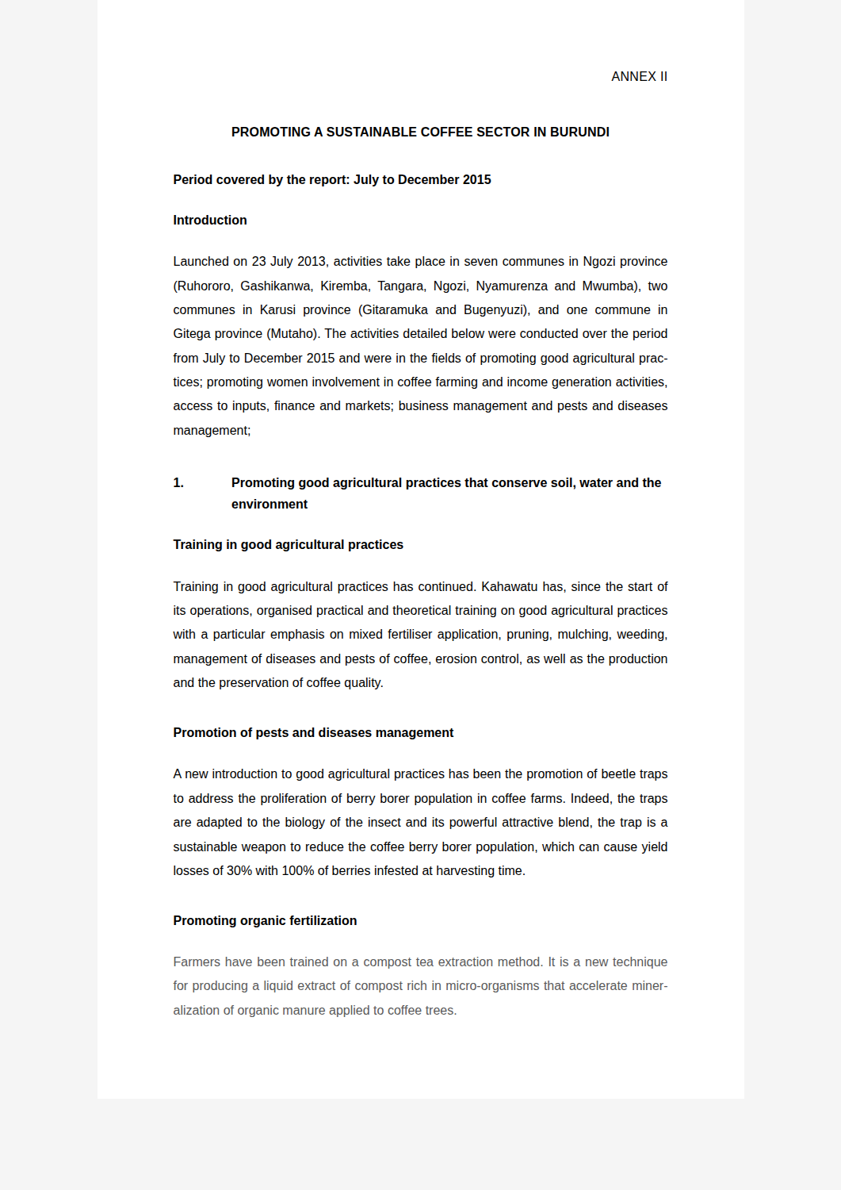ANNEX II
Promoting a sustainable coffee sector in Burundi
Period covered by the report: July to December 2015
Introduction
Launched on 23 July 2013, activities take place in seven communes in Ngozi province (Ruhororo, Gashikanwa, Kiremba, Tangara, Ngozi, Nyamurenza and Mwumba), two communes in Karusi province (Gitaramuka and Bugenyuzi), and one commune in Gitega province (Mutaho). The activities detailed below were conducted over the period from July to December 2015 and were in the fields of promoting good agricultural practices; promoting women involvement in coffee farming and income generation activities, access to inputs, finance and markets; business management and pests and diseases management;
1. Promoting good agricultural practices that conserve soil, water and the environment
Training in good agricultural practices
Training in good agricultural practices has continued. Kahawatu has, since the start of its operations, organised practical and theoretical training on good agricultural practices with a particular emphasis on mixed fertiliser application, pruning, mulching, weeding, management of diseases and pests of coffee, erosion control, as well as the production and the preservation of coffee quality.
Promotion of pests and diseases management
A new introduction to good agricultural practices has been the promotion of beetle traps to address the proliferation of berry borer population in coffee farms. Indeed, the traps are adapted to the biology of the insect and its powerful attractive blend, the trap is a sustainable weapon to reduce the coffee berry borer population, which can cause yield losses of 30% with 100% of berries infested at harvesting time.
Promoting organic fertilization
Farmers have been trained on a compost tea extraction method. It is a new technique for producing a liquid extract of compost rich in micro-organisms that accelerate mineralization of organic manure applied to coffee trees.